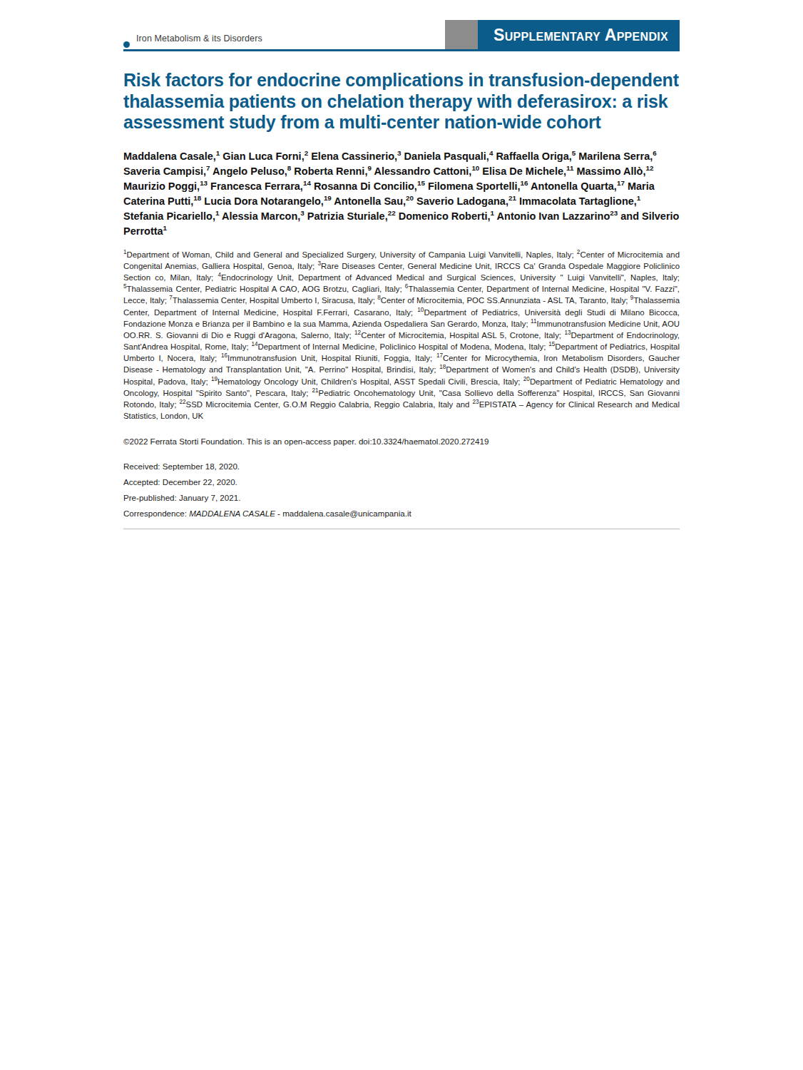Iron Metabolism & its Disorders
Supplementary Appendix
Risk factors for endocrine complications in transfusion-dependent thalassemia patients on chelation therapy with deferasirox: a risk assessment study from a multi-center nation-wide cohort
Maddalena Casale,1 Gian Luca Forni,2 Elena Cassinerio,3 Daniela Pasquali,4 Raffaella Origa,5 Marilena Serra,6 Saveria Campisi,7 Angelo Peluso,8 Roberta Renni,9 Alessandro Cattoni,10 Elisa De Michele,11 Massimo Allò,12 Maurizio Poggi,13 Francesca Ferrara,14 Rosanna Di Concilio,15 Filomena Sportelli,16 Antonella Quarta,17 Maria Caterina Putti,18 Lucia Dora Notarangelo,19 Antonella Sau,20 Saverio Ladogana,21 Immacolata Tartaglione,1 Stefania Picariello,1 Alessia Marcon,3 Patrizia Sturiale,22 Domenico Roberti,1 Antonio Ivan Lazzarino23 and Silverio Perrotta1
1Department of Woman, Child and General and Specialized Surgery, University of Campania Luigi Vanvitelli, Naples, Italy; 2Center of Microcitemia and Congenital Anemias, Galliera Hospital, Genoa, Italy; 3Rare Diseases Center, General Medicine Unit, IRCCS Ca' Granda Ospedale Maggiore Policlinico Section co, Milan, Italy; 4Endocrinology Unit, Department of Advanced Medical and Surgical Sciences, University " Luigi Vanvitelli", Naples, Italy; 5Thalassemia Center, Pediatric Hospital A CAO, AOG Brotzu, Cagliari, Italy; 6Thalassemia Center, Department of Internal Medicine, Hospital "V. Fazzi", Lecce, Italy; 7Thalassemia Center, Hospital Umberto I, Siracusa, Italy; 8Center of Microcitemia, POC SS.Annunziata - ASL TA, Taranto, Italy; 9Thalassemia Center, Department of Internal Medicine, Hospital F.Ferrari, Casarano, Italy; 10Department of Pediatrics, Università degli Studi di Milano Bicocca, Fondazione Monza e Brianza per il Bambino e la sua Mamma, Azienda Ospedaliera San Gerardo, Monza, Italy; 11Immunotransfusion Medicine Unit, AOU OO.RR. S. Giovanni di Dio e Ruggi d'Aragona, Salerno, Italy; 12Center of Microcitemia, Hospital ASL 5, Crotone, Italy; 13Department of Endocrinology, Sant'Andrea Hospital, Rome, Italy; 14Department of Internal Medicine, Policlinico Hospital of Modena, Modena, Italy; 15Department of Pediatrics, Hospital Umberto I, Nocera, Italy; 16Immunotransfusion Unit, Hospital Riuniti, Foggia, Italy; 17Center for Microcythemia, Iron Metabolism Disorders, Gaucher Disease - Hematology and Transplantation Unit, "A. Perrino" Hospital, Brindisi, Italy; 18Department of Women's and Child's Health (DSDB), University Hospital, Padova, Italy; 19Hematology Oncology Unit, Children's Hospital, ASST Spedali Civili, Brescia, Italy; 20Department of Pediatric Hematology and Oncology, Hospital "Spirito Santo", Pescara, Italy; 21Pediatric Oncohematology Unit, "Casa Sollievo della Sofferenza" Hospital, IRCCS, San Giovanni Rotondo, Italy; 22SSD Microcitemia Center, G.O.M Reggio Calabria, Reggio Calabria, Italy and 23EPISTATA – Agency for Clinical Research and Medical Statistics, London, UK
©2022 Ferrata Storti Foundation. This is an open-access paper. doi:10.3324/haematol.2020.272419
Received: September 18, 2020.
Accepted: December 22, 2020.
Pre-published: January 7, 2021.
Correspondence: MADDALENA CASALE - maddalena.casale@unicampania.it